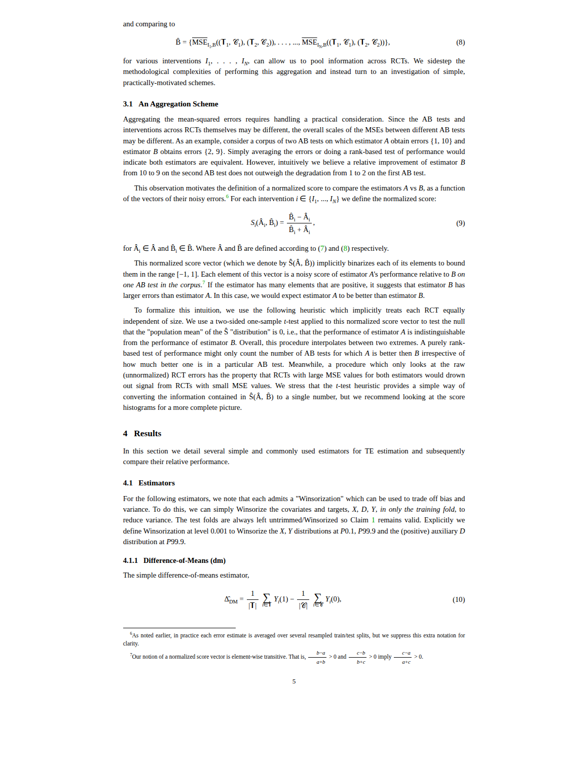and comparing to
B̂ = {MSEI1,B((𝐓1, 𝒞1), (𝐓2, 𝒞2)), . . . , ..., MSEIN,B((𝐓1, 𝒞1), (𝐓2, 𝒞2))},
(8)
for various interventions I1, . . . , IN, can allow us to pool information across RCTs. We sidestep the methodological complexities of performing this aggregation and instead turn to an investigation of simple, practically-motivated schemes.
3.1 An Aggregation Scheme
Aggregating the mean-squared errors requires handling a practical consideration. Since the AB tests and interventions across RCTs themselves may be different, the overall scales of the MSEs between different AB tests may be different. As an example, consider a corpus of two AB tests on which estimator A obtain errors {1, 10} and estimator B obtains errors {2, 9}. Simply averaging the errors or doing a rank-based test of performance would indicate both estimators are equivalent. However, intuitively we believe a relative improvement of estimator B from 10 to 9 on the second AB test does not outweigh the degradation from 1 to 2 on the first AB test.
This observation motivates the definition of a normalized score to compare the estimators A vs B, as a function of the vectors of their noisy errors.6 For each intervention i ∈ {I1, ..., IN} we define the normalized score:
Si(Âi, B̂i) = B̂i − Âi B̂i + Âi ,
(9)
for Âi ∈ Â and B̂i ∈ B̂. Where Â and B̂ are defined according to (7) and (8) respectively.
This normalized score vector (which we denote by Ŝ(Â, B̂)) implicitly binarizes each of its elements to bound them in the range [−1, 1]. Each element of this vector is a noisy score of estimator A's performance relative to B on one AB test in the corpus.7 If the estimator has many elements that are positive, it suggests that estimator B has larger errors than estimator A. In this case, we would expect estimator A to be better than estimator B.
To formalize this intuition, we use the following heuristic which implicitly treats each RCT equally independent of size. We use a two-sided one-sample t-test applied to this normalized score vector to test the null that the "population mean" of the Ŝ "distribution" is 0, i.e., that the performance of estimator A is indistinguishable from the performance of estimator B. Overall, this procedure interpolates between two extremes. A purely rank-based test of performance might only count the number of AB tests for which A is better then B irrespective of how much better one is in a particular AB test. Meanwhile, a procedure which only looks at the raw (unnormalized) RCT errors has the property that RCTs with large MSE values for both estimators would drown out signal from RCTs with small MSE values. We stress that the t-test heuristic provides a simple way of converting the information contained in Ŝ(Â, B̂) to a single number, but we recommend looking at the score histograms for a more complete picture.
4 Results
In this section we detail several simple and commonly used estimators for TE estimation and subsequently compare their relative performance.
4.1 Estimators
For the following estimators, we note that each admits a "Winsorization" which can be used to trade off bias and variance. To do this, we can simply Winsorize the covariates and targets, X, D, Y, in only the training fold, to reduce variance. The test folds are always left untrimmed/Winsorized so Claim 1 remains valid. Explicitly we define Winsorization at level 0.001 to Winsorize the X, Y distributions at P0.1, P99.9 and the (positive) auxiliary D distribution at P99.9.
4.1.1 Difference-of-Means (dm)
The simple difference-of-means estimator,
Δ̂DM = 1|𝐓| ∑i∈𝐓 Yi(1) − 1|𝒞| ∑i∈𝒞 Yi(0),
(10)
6As noted earlier, in practice each error estimate is averaged over several resampled train/test splits, but we suppress this extra notation for clarity.
7Our notion of a normalized score vector is element-wise transitive. That is, b−a a+b > 0 and c−b b+c > 0 imply c−a a+c > 0.
5